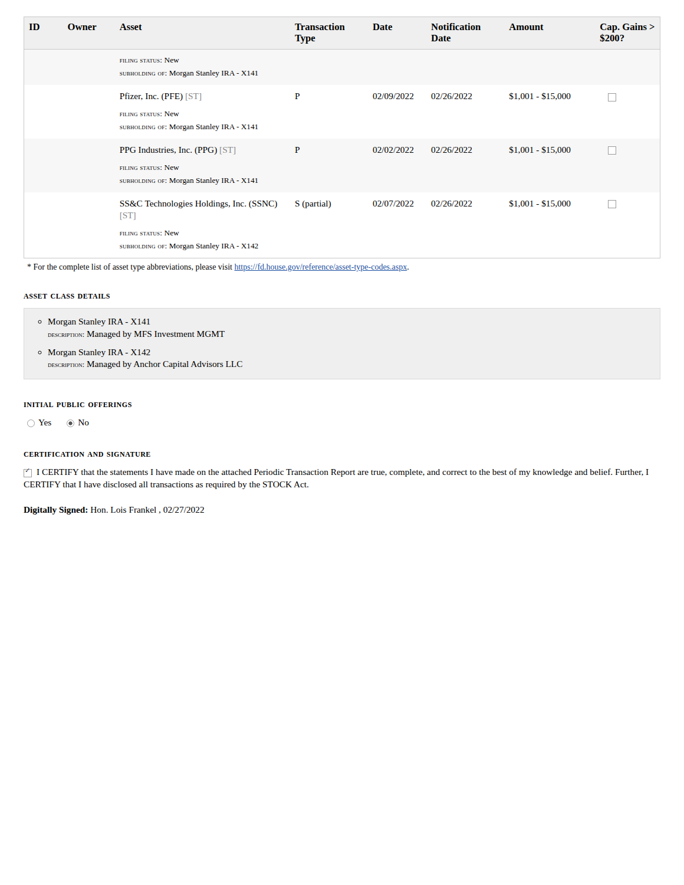| ID | Owner | Asset | Transaction Type | Date | Notification Date | Amount | Cap. Gains > $200? |
| --- | --- | --- | --- | --- | --- | --- | --- |
| | | Filing Status: New Subholding Of: Morgan Stanley IRA - X141 | | | | | |
| | | Pfizer, Inc. (PFE) [ST] Filing Status: New Subholding Of: Morgan Stanley IRA - X141 | P | 02/09/2022 | 02/26/2022 | $1,001 - $15,000 | |
| | | PPG Industries, Inc. (PPG) [ST] Filing Status: New Subholding Of: Morgan Stanley IRA - X141 | P | 02/02/2022 | 02/26/2022 | $1,001 - $15,000 | |
| | | SS&C Technologies Holdings, Inc. (SSNC) [ST] Filing Status: New Subholding Of: Morgan Stanley IRA - X142 | S (partial) | 02/07/2022 | 02/26/2022 | $1,001 - $15,000 | |
* For the complete list of asset type abbreviations, please visit https://fd.house.gov/reference/asset-type-codes.aspx.
Asset Class Details
Morgan Stanley IRA - X141
Description: Managed by MFS Investment MGMT
Morgan Stanley IRA - X142
Description: Managed by Anchor Capital Advisors LLC
Initial Public Offerings
Yes No
Certification and Signature
I CERTIFY that the statements I have made on the attached Periodic Transaction Report are true, complete, and correct to the best of my knowledge and belief. Further, I CERTIFY that I have disclosed all transactions as required by the STOCK Act.
Digitally Signed: Hon. Lois Frankel , 02/27/2022